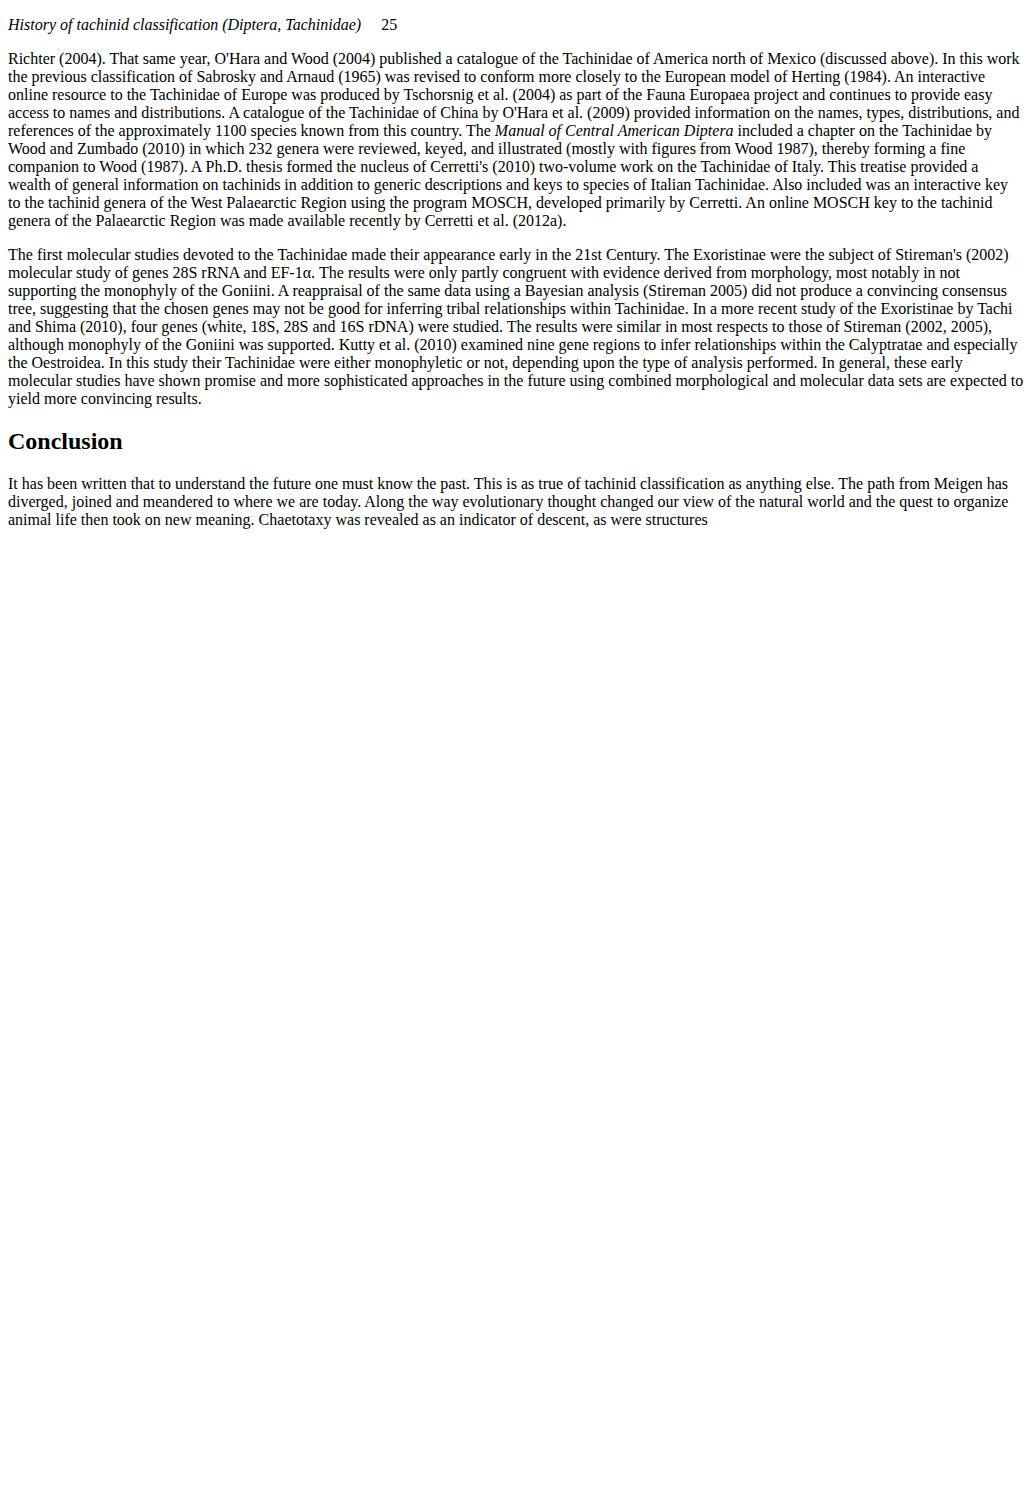History of tachinid classification (Diptera, Tachinidae) 25
Richter (2004). That same year, O'Hara and Wood (2004) published a catalogue of the Tachinidae of America north of Mexico (discussed above). In this work the previous classification of Sabrosky and Arnaud (1965) was revised to conform more closely to the European model of Herting (1984). An interactive online resource to the Tachinidae of Europe was produced by Tschorsnig et al. (2004) as part of the Fauna Europaea project and continues to provide easy access to names and distributions. A catalogue of the Tachinidae of China by O'Hara et al. (2009) provided information on the names, types, distributions, and references of the approximately 1100 species known from this country. The Manual of Central American Diptera included a chapter on the Tachinidae by Wood and Zumbado (2010) in which 232 genera were reviewed, keyed, and illustrated (mostly with figures from Wood 1987), thereby forming a fine companion to Wood (1987). A Ph.D. thesis formed the nucleus of Cerretti's (2010) two-volume work on the Tachinidae of Italy. This treatise provided a wealth of general information on tachinids in addition to generic descriptions and keys to species of Italian Tachinidae. Also included was an interactive key to the tachinid genera of the West Palaearctic Region using the program MOSCH, developed primarily by Cerretti. An online MOSCH key to the tachinid genera of the Palaearctic Region was made available recently by Cerretti et al. (2012a).
The first molecular studies devoted to the Tachinidae made their appearance early in the 21st Century. The Exoristinae were the subject of Stireman's (2002) molecular study of genes 28S rRNA and EF-1α. The results were only partly congruent with evidence derived from morphology, most notably in not supporting the monophyly of the Goniini. A reappraisal of the same data using a Bayesian analysis (Stireman 2005) did not produce a convincing consensus tree, suggesting that the chosen genes may not be good for inferring tribal relationships within Tachinidae. In a more recent study of the Exoristinae by Tachi and Shima (2010), four genes (white, 18S, 28S and 16S rDNA) were studied. The results were similar in most respects to those of Stireman (2002, 2005), although monophyly of the Goniini was supported. Kutty et al. (2010) examined nine gene regions to infer relationships within the Calyptratae and especially the Oestroidea. In this study their Tachinidae were either monophyletic or not, depending upon the type of analysis performed. In general, these early molecular studies have shown promise and more sophisticated approaches in the future using combined morphological and molecular data sets are expected to yield more convincing results.
Conclusion
It has been written that to understand the future one must know the past. This is as true of tachinid classification as anything else. The path from Meigen has diverged, joined and meandered to where we are today. Along the way evolutionary thought changed our view of the natural world and the quest to organize animal life then took on new meaning. Chaetotaxy was revealed as an indicator of descent, as were structures